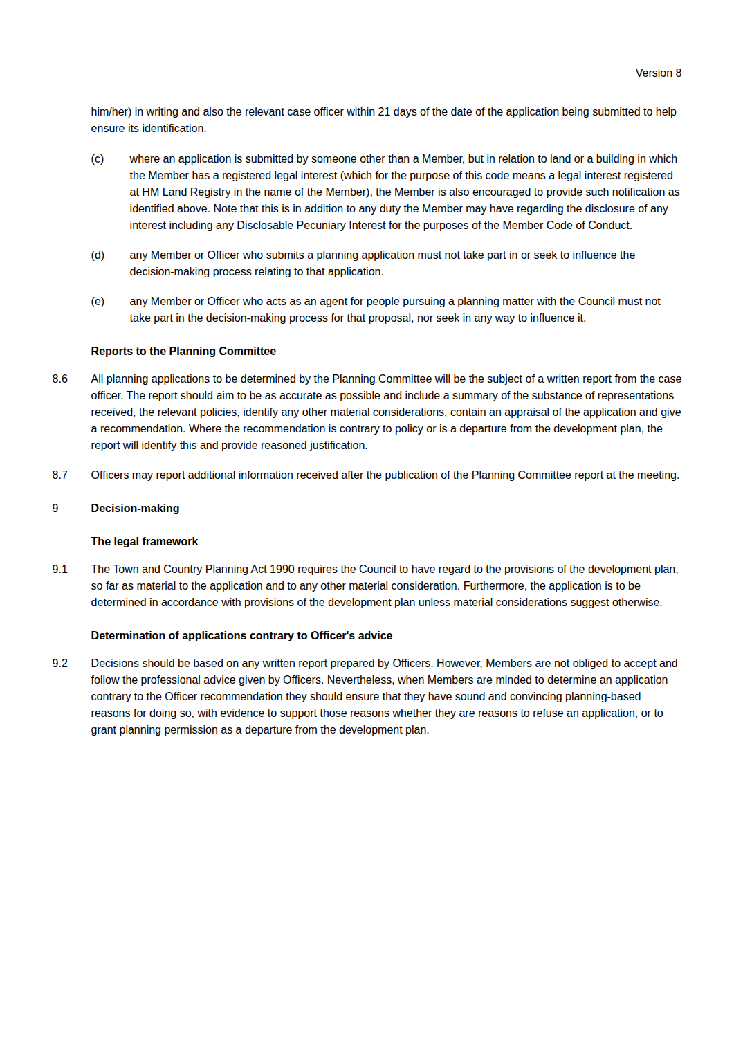Version 8
him/her) in writing and also the relevant case officer within 21 days of the date of the application being submitted to help ensure its identification.
(c)
where an application is submitted by someone other than a Member, but in relation to land or a building in which the Member has a registered legal interest (which for the purpose of this code means a legal interest registered at HM Land Registry in the name of the Member), the Member is also encouraged to provide such notification as identified above. Note that this is in addition to any duty the Member may have regarding the disclosure of any interest including any Disclosable Pecuniary Interest for the purposes of the Member Code of Conduct.
(d)
any Member or Officer who submits a planning application must not take part in or seek to influence the decision-making process relating to that application.
(e)
any Member or Officer who acts as an agent for people pursuing a planning matter with the Council must not take part in the decision-making process for that proposal, nor seek in any way to influence it.
Reports to the Planning Committee
8.6
All planning applications to be determined by the Planning Committee will be the subject of a written report from the case officer. The report should aim to be as accurate as possible and include a summary of the substance of representations received, the relevant policies, identify any other material considerations, contain an appraisal of the application and give a recommendation. Where the recommendation is contrary to policy or is a departure from the development plan, the report will identify this and provide reasoned justification.
8.7
Officers may report additional information received after the publication of the Planning Committee report at the meeting.
9
Decision-making
The legal framework
9.1
The Town and Country Planning Act 1990 requires the Council to have regard to the provisions of the development plan, so far as material to the application and to any other material consideration. Furthermore, the application is to be determined in accordance with provisions of the development plan unless material considerations suggest otherwise.
Determination of applications contrary to Officer's advice
9.2
Decisions should be based on any written report prepared by Officers. However, Members are not obliged to accept and follow the professional advice given by Officers. Nevertheless, when Members are minded to determine an application contrary to the Officer recommendation they should ensure that they have sound and convincing planning-based reasons for doing so, with evidence to support those reasons whether they are reasons to refuse an application, or to grant planning permission as a departure from the development plan.